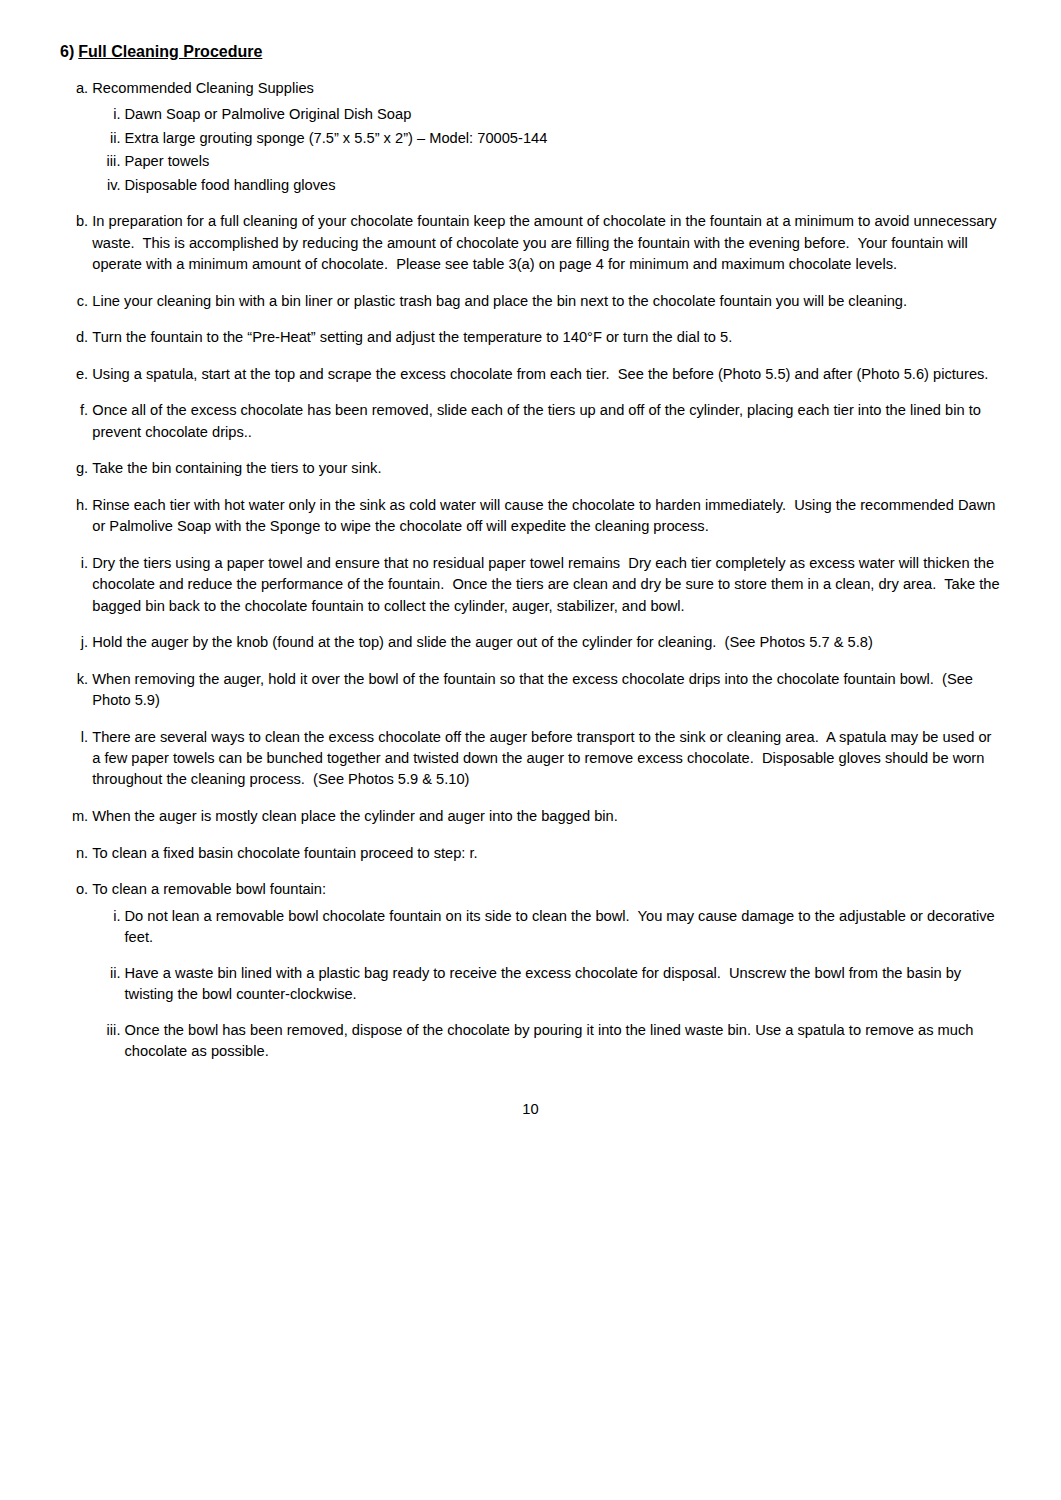6)
Full Cleaning Procedure
Recommended Cleaning Supplies
Dawn Soap or Palmolive Original Dish Soap
Extra large grouting sponge (7.5” x 5.5” x 2”) – Model: 70005-144
Paper towels
Disposable food handling gloves
In preparation for a full cleaning of your chocolate fountain keep the amount of chocolate in the fountain at a minimum to avoid unnecessary waste. This is accomplished by reducing the amount of chocolate you are filling the fountain with the evening before. Your fountain will operate with a minimum amount of chocolate. Please see table 3(a) on page 4 for minimum and maximum chocolate levels.
Line your cleaning bin with a bin liner or plastic trash bag and place the bin next to the chocolate fountain you will be cleaning.
Turn the fountain to the “Pre-Heat” setting and adjust the temperature to 140°F or turn the dial to 5.
Using a spatula, start at the top and scrape the excess chocolate from each tier. See the before (Photo 5.5) and after (Photo 5.6) pictures.
Once all of the excess chocolate has been removed, slide each of the tiers up and off of the cylinder, placing each tier into the lined bin to prevent chocolate drips..
Take the bin containing the tiers to your sink.
Rinse each tier with hot water only in the sink as cold water will cause the chocolate to harden immediately. Using the recommended Dawn or Palmolive Soap with the Sponge to wipe the chocolate off will expedite the cleaning process.
Dry the tiers using a paper towel and ensure that no residual paper towel remains Dry each tier completely as excess water will thicken the chocolate and reduce the performance of the fountain. Once the tiers are clean and dry be sure to store them in a clean, dry area. Take the bagged bin back to the chocolate fountain to collect the cylinder, auger, stabilizer, and bowl.
Hold the auger by the knob (found at the top) and slide the auger out of the cylinder for cleaning. (See Photos 5.7 & 5.8)
When removing the auger, hold it over the bowl of the fountain so that the excess chocolate drips into the chocolate fountain bowl. (See Photo 5.9)
There are several ways to clean the excess chocolate off the auger before transport to the sink or cleaning area. A spatula may be used or a few paper towels can be bunched together and twisted down the auger to remove excess chocolate. Disposable gloves should be worn throughout the cleaning process. (See Photos 5.9 & 5.10)
When the auger is mostly clean place the cylinder and auger into the bagged bin.
To clean a fixed basin chocolate fountain proceed to step: r.
To clean a removable bowl fountain:
Do not lean a removable bowl chocolate fountain on its side to clean the bowl. You may cause damage to the adjustable or decorative feet.
Have a waste bin lined with a plastic bag ready to receive the excess chocolate for disposal. Unscrew the bowl from the basin by twisting the bowl counter-clockwise.
Once the bowl has been removed, dispose of the chocolate by pouring it into the lined waste bin. Use a spatula to remove as much chocolate as possible.
10